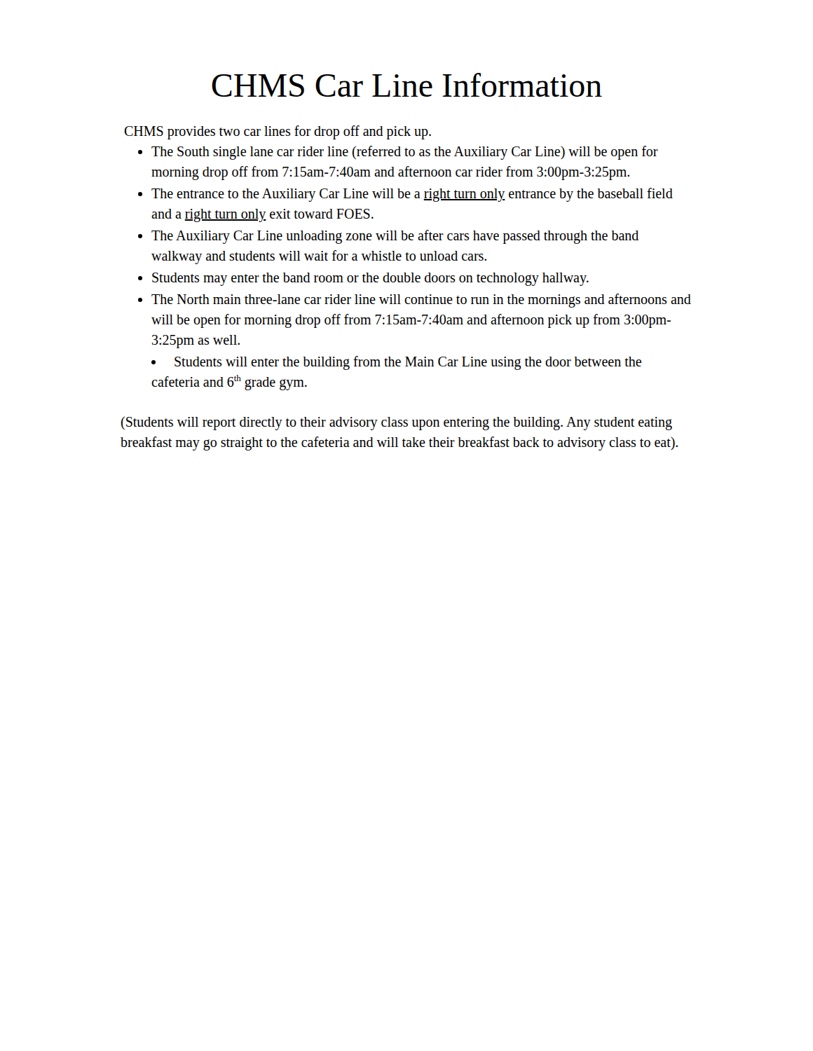CHMS Car Line Information
CHMS provides two car lines for drop off and pick up.
The South single lane car rider line (referred to as the Auxiliary Car Line) will be open for morning drop off from 7:15am-7:40am and afternoon car rider from 3:00pm-3:25pm.
The entrance to the Auxiliary Car Line will be a right turn only entrance by the baseball field and a right turn only exit toward FOES.
The Auxiliary Car Line unloading zone will be after cars have passed through the band walkway and students will wait for a whistle to unload cars.
Students may enter the band room or the double doors on technology hallway.
The North main three-lane car rider line will continue to run in the mornings and afternoons and will be open for morning drop off from 7:15am-7:40am and afternoon pick up from 3:00pm-3:25pm as well.
Students will enter the building from the Main Car Line using the door between the cafeteria and 6th grade gym.
(Students will report directly to their advisory class upon entering the building. Any student eating breakfast may go straight to the cafeteria and will take their breakfast back to advisory class to eat).